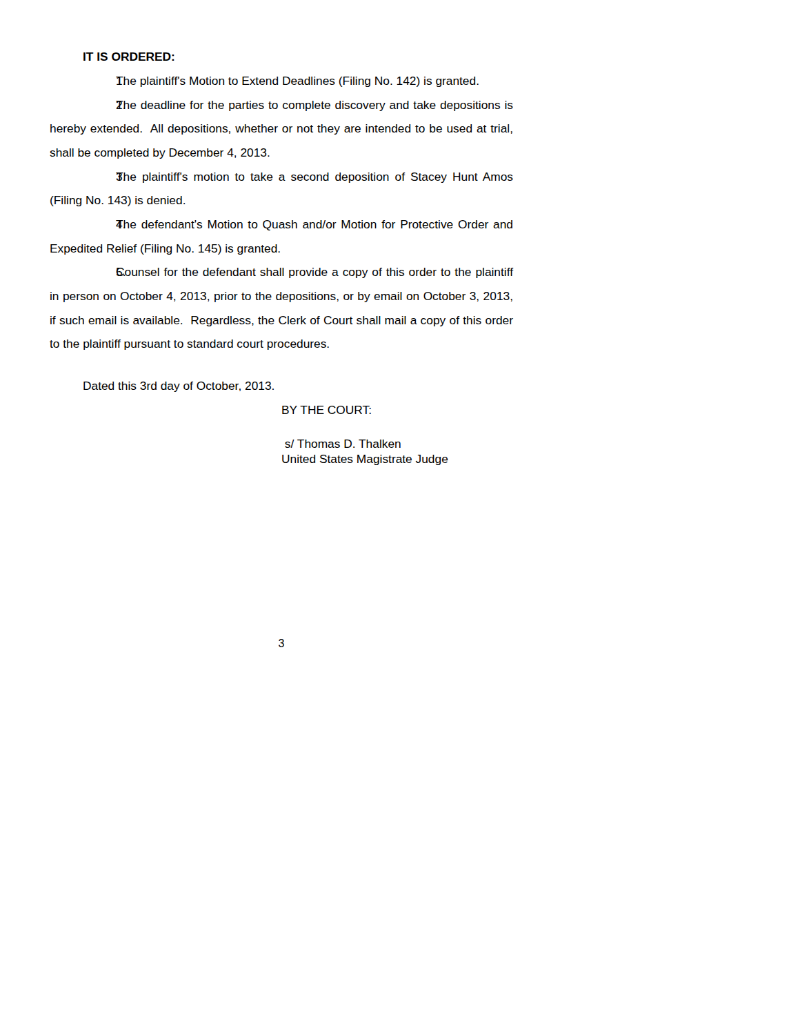IT IS ORDERED:
1. The plaintiff's Motion to Extend Deadlines (Filing No. 142) is granted.
2. The deadline for the parties to complete discovery and take depositions is hereby extended. All depositions, whether or not they are intended to be used at trial, shall be completed by December 4, 2013.
3. The plaintiff's motion to take a second deposition of Stacey Hunt Amos (Filing No. 143) is denied.
4. The defendant's Motion to Quash and/or Motion for Protective Order and Expedited Relief (Filing No. 145) is granted.
5. Counsel for the defendant shall provide a copy of this order to the plaintiff in person on October 4, 2013, prior to the depositions, or by email on October 3, 2013, if such email is available. Regardless, the Clerk of Court shall mail a copy of this order to the plaintiff pursuant to standard court procedures.
Dated this 3rd day of October, 2013.
BY THE COURT:
s/ Thomas D. Thalken
United States Magistrate Judge
3